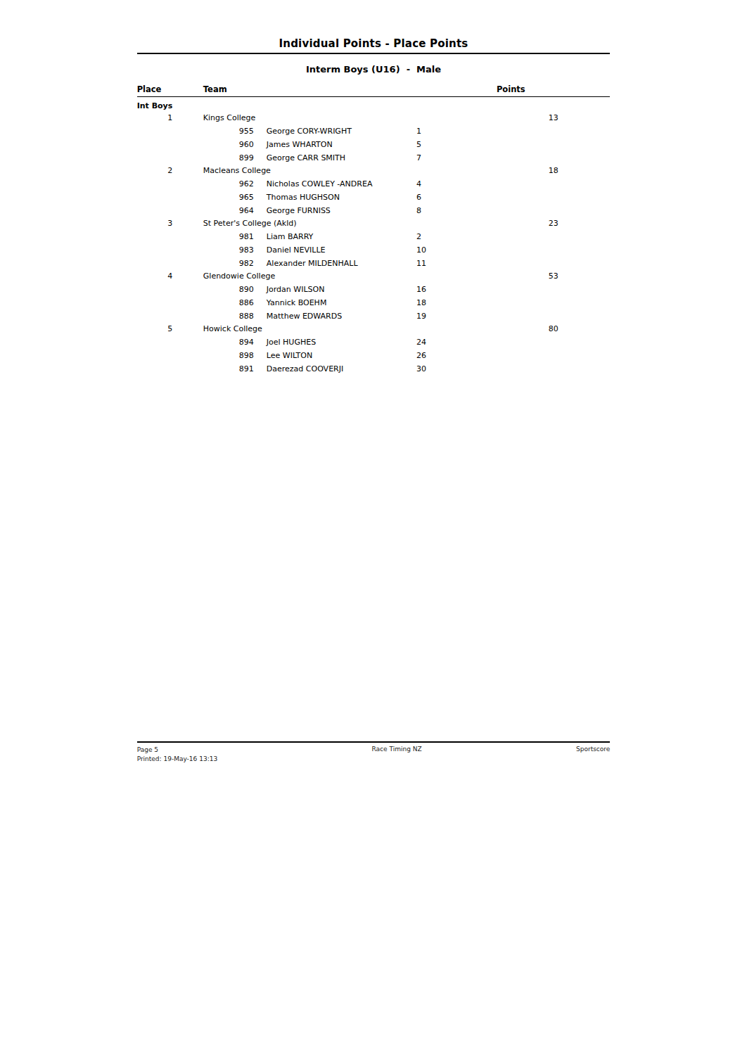Individual Points - Place Points
Interm Boys (U16) - Male
| Place | Team | Points |
| --- | --- | --- |
| Int Boys |
| 1 | Kings College | 13 |
| | 955 George CORY-WRIGHT 1 | |
| | 960 James WHARTON 5 | |
| | 899 George CARR SMITH 7 | |
| 2 | Macleans College | 18 |
| | 962 Nicholas COWLEY -ANDREA 4 | |
| | 965 Thomas HUGHSON 6 | |
| | 964 George FURNISS 8 | |
| 3 | St Peter's College (Akld) | 23 |
| | 981 Liam BARRY 2 | |
| | 983 Daniel NEVILLE 10 | |
| | 982 Alexander MILDENHALL 11 | |
| 4 | Glendowie College | 53 |
| | 890 Jordan WILSON 16 | |
| | 886 Yannick BOEHM 18 | |
| | 888 Matthew EDWARDS 19 | |
| 5 | Howick College | 80 |
| | 894 Joel HUGHES 24 | |
| | 898 Lee WILTON 26 | |
| | 891 Daerezad COOVERJI 30 | |
Page 5
Printed: 19-May-16 13:13
Race Timing NZ
Sportscore